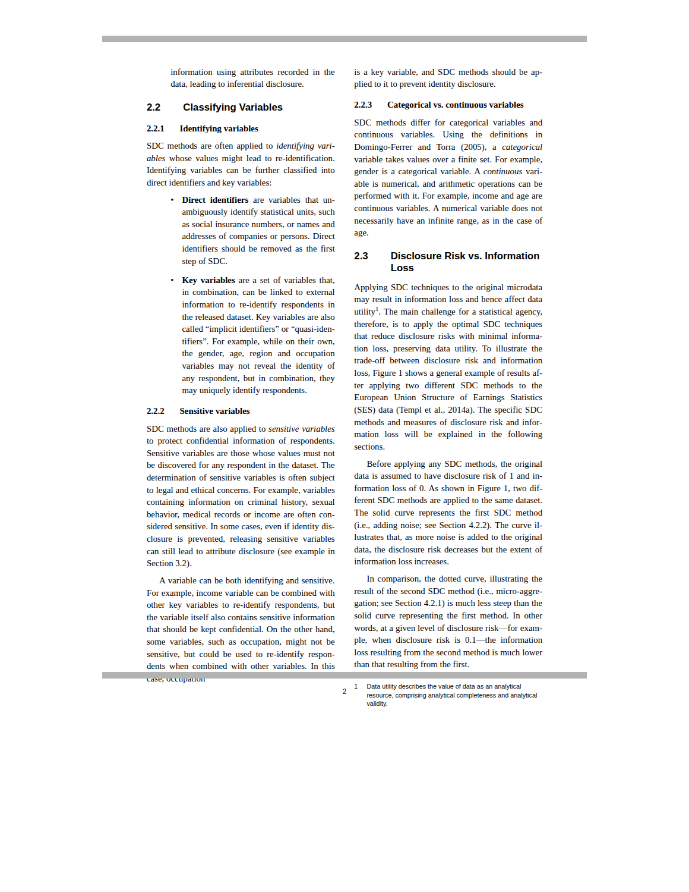information using attributes recorded in the data, leading to inferential disclosure.
2.2 Classifying Variables
2.2.1 Identifying variables
SDC methods are often applied to identifying variables whose values might lead to re-identification. Identifying variables can be further classified into direct identifiers and key variables:
Direct identifiers are variables that un-ambiguously identify statistical units, such as social insurance numbers, or names and addresses of companies or persons. Direct identifiers should be removed as the first step of SDC.
Key variables are a set of variables that, in combination, can be linked to external information to re-identify respondents in the released dataset. Key variables are also called “implicit identifiers” or “quasi-identifiers”. For example, while on their own, the gender, age, region and occupation variables may not reveal the identity of any respondent, but in combination, they may uniquely identify respondents.
2.2.2 Sensitive variables
SDC methods are also applied to sensitive variables to protect confidential information of respondents. Sensitive variables are those whose values must not be discovered for any respondent in the dataset. The determination of sensitive variables is often subject to legal and ethical concerns. For example, variables containing information on criminal history, sexual behavior, medical records or income are often considered sensitive. In some cases, even if identity disclosure is prevented, releasing sensitive variables can still lead to attribute disclosure (see example in Section 3.2).
A variable can be both identifying and sensitive. For example, income variable can be combined with other key variables to re-identify respondents, but the variable itself also contains sensitive information that should be kept confidential. On the other hand, some variables, such as occupation, might not be sensitive, but could be used to re-identify respondents when combined with other variables. In this case, occupation
is a key variable, and SDC methods should be applied to it to prevent identity disclosure.
2.2.3 Categorical vs. continuous variables
SDC methods differ for categorical variables and continuous variables. Using the definitions in Domingo-Ferrer and Torra (2005), a categorical variable takes values over a finite set. For example, gender is a categorical variable. A continuous variable is numerical, and arithmetic operations can be performed with it. For example, income and age are continuous variables. A numerical variable does not necessarily have an infinite range, as in the case of age.
2.3 Disclosure Risk vs. Information Loss
Applying SDC techniques to the original microdata may result in information loss and hence affect data utility1. The main challenge for a statistical agency, therefore, is to apply the optimal SDC techniques that reduce disclosure risks with minimal information loss, preserving data utility. To illustrate the trade-off between disclosure risk and information loss, Figure 1 shows a general example of results after applying two different SDC methods to the European Union Structure of Earnings Statistics (SES) data (Templ et al., 2014a). The specific SDC methods and measures of disclosure risk and information loss will be explained in the following sections.
Before applying any SDC methods, the original data is assumed to have disclosure risk of 1 and information loss of 0. As shown in Figure 1, two different SDC methods are applied to the same dataset. The solid curve represents the first SDC method (i.e., adding noise; see Section 4.2.2). The curve illustrates that, as more noise is added to the original data, the disclosure risk decreases but the extent of information loss increases.
In comparison, the dotted curve, illustrating the result of the second SDC method (i.e., micro-aggregation; see Section 4.2.1) is much less steep than the solid curve representing the first method. In other words, at a given level of disclosure risk—for example, when disclosure risk is 0.1—the information loss resulting from the second method is much lower than that resulting from the first.
1 Data utility describes the value of data as an analytical resource, comprising analytical completeness and analytical validity.
2